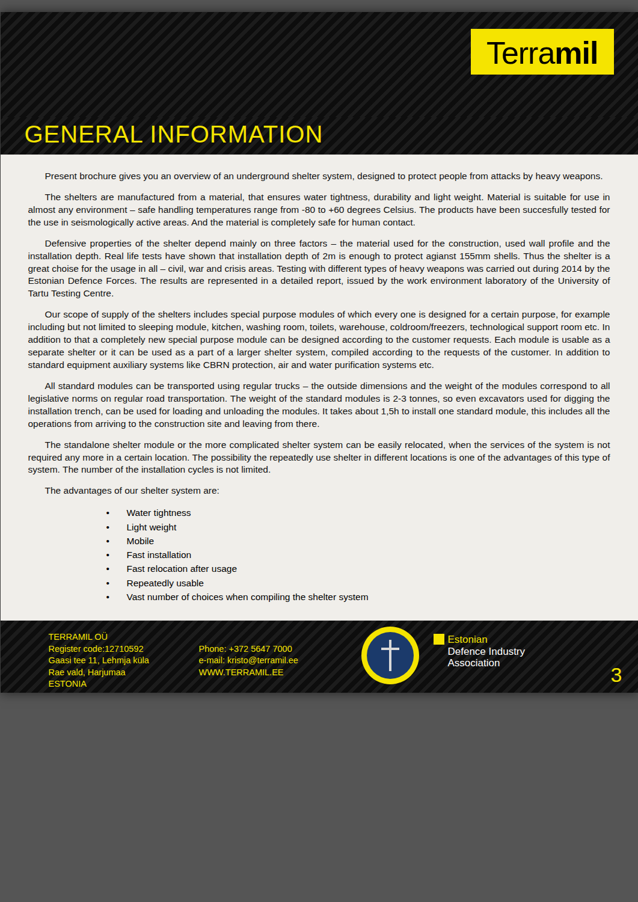Terramil
GENERAL INFORMATION
Present brochure gives you an overview of an underground shelter system, designed to protect people from attacks by heavy weapons.
The shelters are manufactured from a material, that ensures water tightness, durability and light weight. Material is suitable for use in almost any environment – safe handling temperatures range from -80 to +60 degrees Celsius. The products have been succesfully tested for the use in seismologically active areas. And the material is completely safe for human contact.
Defensive properties of the shelter depend mainly on three factors – the material used for the construction, used wall profile and the installation depth. Real life tests have shown that installation depth of 2m is enough to protect agianst 155mm shells. Thus the shelter is a great choise for the usage in all – civil, war and crisis areas. Testing with different types of heavy weapons was carried out during 2014 by the Estonian Defence Forces. The results are represented in a detailed report, issued by the work environment laboratory of the University of Tartu Testing Centre.
Our scope of supply of the shelters includes special purpose modules of which every one is designed for a certain purpose, for example including but not limited to sleeping module, kitchen, washing room, toilets, warehouse, coldroom/freezers, technological support room etc. In addition to that a completely new special purpose module can be designed according to the customer requests. Each module is usable as a separate shelter or it can be used as a part of a larger shelter system, compiled according to the requests of the customer. In addition to standard equipment auxiliary systems like CBRN protection, air and water purification systems etc.
All standard modules can be transported using regular trucks – the outside dimensions and the weight of the modules correspond to all legislative norms on regular road transportation. The weight of the standard modules is 2-3 tonnes, so even excavators used for digging the installation trench, can be used for loading and unloading the modules. It takes about 1,5h to install one standard module, this includes all the operations from arriving to the construction site and leaving from there.
The standalone shelter module or the more complicated shelter system can be easily relocated, when the services of the system is not required any more in a certain location. The possibility the repeatedly use shelter in different locations is one of the advantages of this type of system. The number of the installation cycles is not limited.
The advantages of our shelter system are:
Water tightness
Light weight
Mobile
Fast installation
Fast relocation after usage
Repeatedly usable
Vast number of choices when compiling the shelter system
TERRAMIL OÜ
Register code:12710592
Gaasi tee 11, Lehmja küla
Rae vald, Harjumaa
ESTONIA
Phone: +372 5647 7000
e-mail: kristo@terramil.ee
WWW.TERRAMIL.EE
Estonian
Defence Industry
Association
3